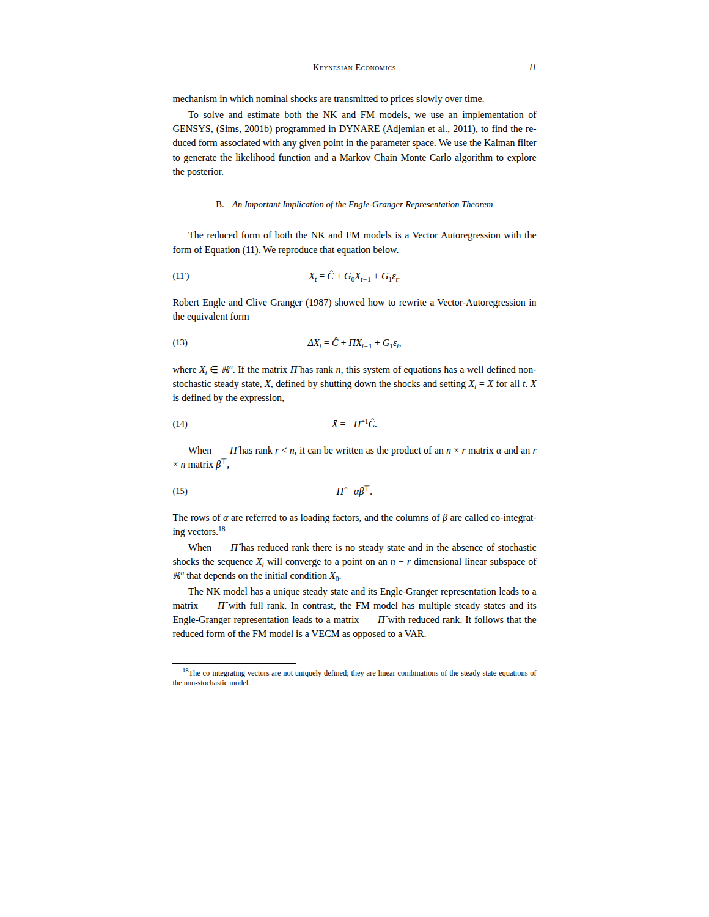Keynesian Economics 11
mechanism in which nominal shocks are transmitted to prices slowly over time.
To solve and estimate both the NK and FM models, we use an implementation of GENSYS, (Sims, 2001b) programmed in DYNARE (Adjemian et al., 2011), to find the reduced form associated with any given point in the parameter space. We use the Kalman filter to generate the likelihood function and a Markov Chain Monte Carlo algorithm to explore the posterior.
B. An Important Implication of the Engle-Granger Representation Theorem
The reduced form of both the NK and FM models is a Vector Autoregression with the form of Equation (11). We reproduce that equation below.
(11′)
Xt = Ĉ + G0Xt−1 + G1εt.
Robert Engle and Clive Granger (1987) showed how to rewrite a Vector-Autoregression in the equivalent form
(13)
ΔXt = Ĉ + Π̂Xt−1 + G1εt,
where Xt ∈ ℝn. If the matrix Π̂ has rank n, this system of equations has a well defined non-stochastic steady state, X̄, defined by shutting down the shocks and setting Xt = X̄ for all t. X̄ is defined by the expression,
(14)
X̄ = −Π̂−1Ĉ.
When Π̂ has rank r < n, it can be written as the product of an n × r matrix α and an r × n matrix β⊤,
(15)
Π̂ = αβ⊤.
The rows of α are referred to as loading factors, and the columns of β are called co-integrating vectors.18
When Π̂ has reduced rank there is no steady state and in the absence of stochastic shocks the sequence Xt will converge to a point on an n − r dimensional linear subspace of ℝn that depends on the initial condition X0.
The NK model has a unique steady state and its Engle-Granger representation leads to a matrix Π̂ with full rank. In contrast, the FM model has multiple steady states and its Engle-Granger representation leads to a matrix Π̂ with reduced rank. It follows that the reduced form of the FM model is a VECM as opposed to a VAR.
18The co-integrating vectors are not uniquely defined; they are linear combinations of the steady state equations of the non-stochastic model.